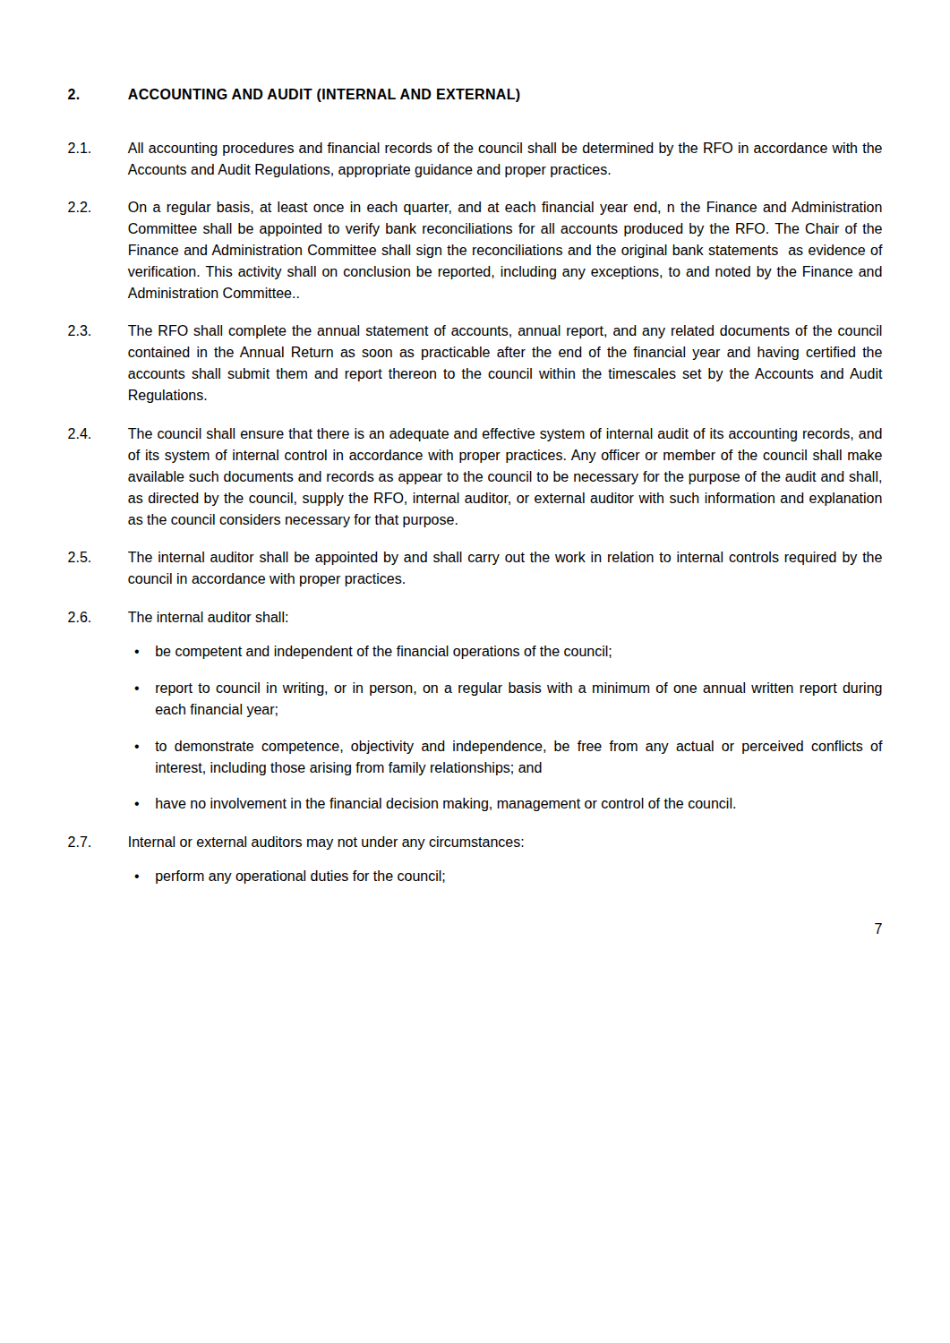2. ACCOUNTING AND AUDIT (INTERNAL AND EXTERNAL)
2.1.
All accounting procedures and financial records of the council shall be determined by the RFO in accordance with the Accounts and Audit Regulations, appropriate guidance and proper practices.
2.2.
On a regular basis, at least once in each quarter, and at each financial year end, n the Finance and Administration Committee shall be appointed to verify bank reconciliations for all accounts produced by the RFO. The Chair of the Finance and Administration Committee shall sign the reconciliations and the original bank statements as evidence of verification. This activity shall on conclusion be reported, including any exceptions, to and noted by the Finance and Administration Committee..
2.3.
The RFO shall complete the annual statement of accounts, annual report, and any related documents of the council contained in the Annual Return as soon as practicable after the end of the financial year and having certified the accounts shall submit them and report thereon to the council within the timescales set by the Accounts and Audit Regulations.
2.4.
The council shall ensure that there is an adequate and effective system of internal audit of its accounting records, and of its system of internal control in accordance with proper practices. Any officer or member of the council shall make available such documents and records as appear to the council to be necessary for the purpose of the audit and shall, as directed by the council, supply the RFO, internal auditor, or external auditor with such information and explanation as the council considers necessary for that purpose.
2.5.
The internal auditor shall be appointed by and shall carry out the work in relation to internal controls required by the council in accordance with proper practices.
2.6.
The internal auditor shall:
be competent and independent of the financial operations of the council;
report to council in writing, or in person, on a regular basis with a minimum of one annual written report during each financial year;
to demonstrate competence, objectivity and independence, be free from any actual or perceived conflicts of interest, including those arising from family relationships; and
have no involvement in the financial decision making, management or control of the council.
2.7.
Internal or external auditors may not under any circumstances:
perform any operational duties for the council;
7